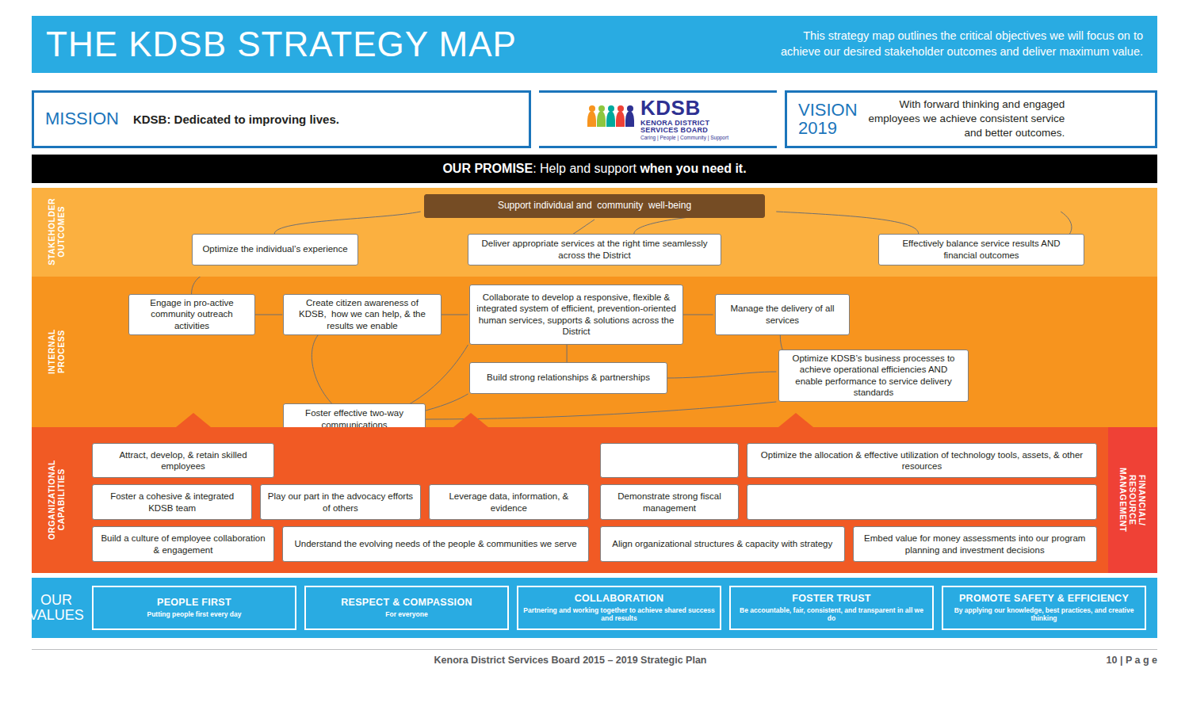THE KDSB STRATEGY MAP
This strategy map outlines the critical objectives we will focus on to
achieve our desired stakeholder outcomes and deliver maximum value.
MISSION
KDSB: Dedicated to improving lives.
KDSB KENORA DISTRICT
SERVICES BOARD Caring | People | Community | Support
VISION
2019
With forward thinking and engaged
employees we achieve consistent service
and better outcomes.
OUR PROMISE: Help and support when you need it.
STAKEHOLDER
OUTCOMES
Support individual and community well-being
Optimize the individual’s experience
Deliver appropriate services at the right time seamlessly across the District
Effectively balance service results AND financial outcomes
INTERNAL
PROCESS
Engage in pro-active community outreach activities
Create citizen awareness of KDSB, how we can help, & the results we enable
Collaborate to develop a responsive, flexible & integrated system of efficient, prevention-oriented human services, supports & solutions across the District
Manage the delivery of all services
Optimize KDSB’s business processes to achieve operational efficiencies AND enable performance to service delivery standards
Build strong relationships & partnerships
Foster effective two-way communications
ORGANIZATIONAL
CAPABILITIES
Attract, develop, & retain skilled employees
Foster a cohesive & integrated KDSB team
Play our part in the advocacy efforts of others
Leverage data, information, & evidence
Build a culture of employee collaboration & engagement
Understand the evolving needs of the people & communities we serve
Optimize the allocation & effective utilization of technology tools, assets, & other resources
Demonstrate strong fiscal management
Align organizational structures & capacity with strategy
Embed value for money assessments into our program planning and investment decisions
FINANCIAL/
RESOURCE
MANAGEMENT
OUR
VALUES
PEOPLE FIRST
Putting people first every day
RESPECT & COMPASSION
For everyone
COLLABORATION
Partnering and working together to achieve shared success and results
FOSTER TRUST
Be accountable, fair, consistent, and transparent in all we do
PROMOTE SAFETY & EFFICIENCY
By applying our knowledge, best practices, and creative thinking
Kenora District Services Board 2015 – 2019 Strategic Plan
10 | P a g e